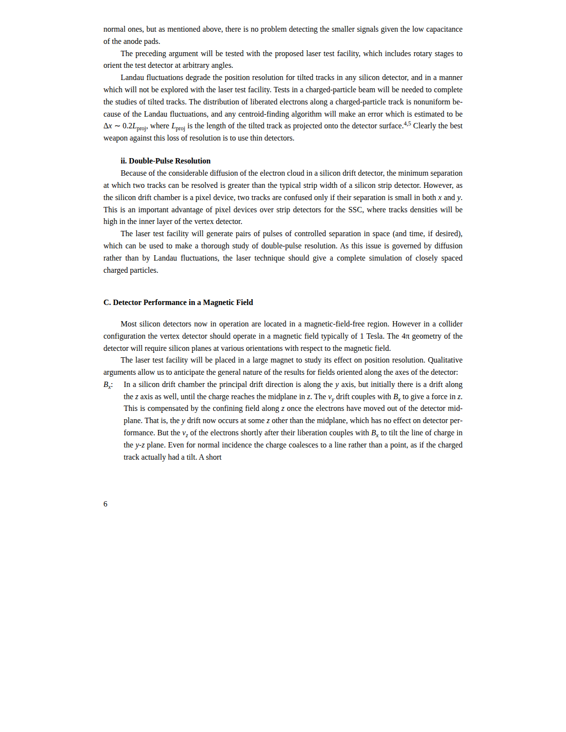normal ones, but as mentioned above, there is no problem detecting the smaller signals given the low capacitance of the anode pads.
The preceding argument will be tested with the proposed laser test facility, which includes rotary stages to orient the test detector at arbitrary angles.
Landau fluctuations degrade the position resolution for tilted tracks in any silicon detector, and in a manner which will not be explored with the laser test facility. Tests in a charged-particle beam will be needed to complete the studies of tilted tracks. The distribution of liberated electrons along a charged-particle track is nonuniform because of the Landau fluctuations, and any centroid-finding algorithm will make an error which is estimated to be Δx ∼ 0.2Lproj, where Lproj is the length of the tilted track as projected onto the detector surface.4,5 Clearly the best weapon against this loss of resolution is to use thin detectors.
ii. Double-Pulse Resolution
Because of the considerable diffusion of the electron cloud in a silicon drift detector, the minimum separation at which two tracks can be resolved is greater than the typical strip width of a silicon strip detector. However, as the silicon drift chamber is a pixel device, two tracks are confused only if their separation is small in both x and y. This is an important advantage of pixel devices over strip detectors for the SSC, where tracks densities will be high in the inner layer of the vertex detector.
The laser test facility will generate pairs of pulses of controlled separation in space (and time, if desired), which can be used to make a thorough study of double-pulse resolution. As this issue is governed by diffusion rather than by Landau fluctuations, the laser technique should give a complete simulation of closely spaced charged particles.
C. Detector Performance in a Magnetic Field
Most silicon detectors now in operation are located in a magnetic-field-free region. However in a collider configuration the vertex detector should operate in a magnetic field typically of 1 Tesla. The 4π geometry of the detector will require silicon planes at various orientations with respect to the magnetic field.
The laser test facility will be placed in a large magnet to study its effect on position resolution. Qualitative arguments allow us to anticipate the general nature of the results for fields oriented along the axes of the detector:
Bx: In a silicon drift chamber the principal drift direction is along the y axis, but initially there is a drift along the z axis as well, until the charge reaches the midplane in z. The vy drift couples with Bx to give a force in z. This is compensated by the confining field along z once the electrons have moved out of the detector midplane. That is, the y drift now occurs at some z other than the midplane, which has no effect on detector performance. But the vz of the electrons shortly after their liberation couples with Bx to tilt the line of charge in the y-z plane. Even for normal incidence the charge coalesces to a line rather than a point, as if the charged track actually had a tilt. A short
6